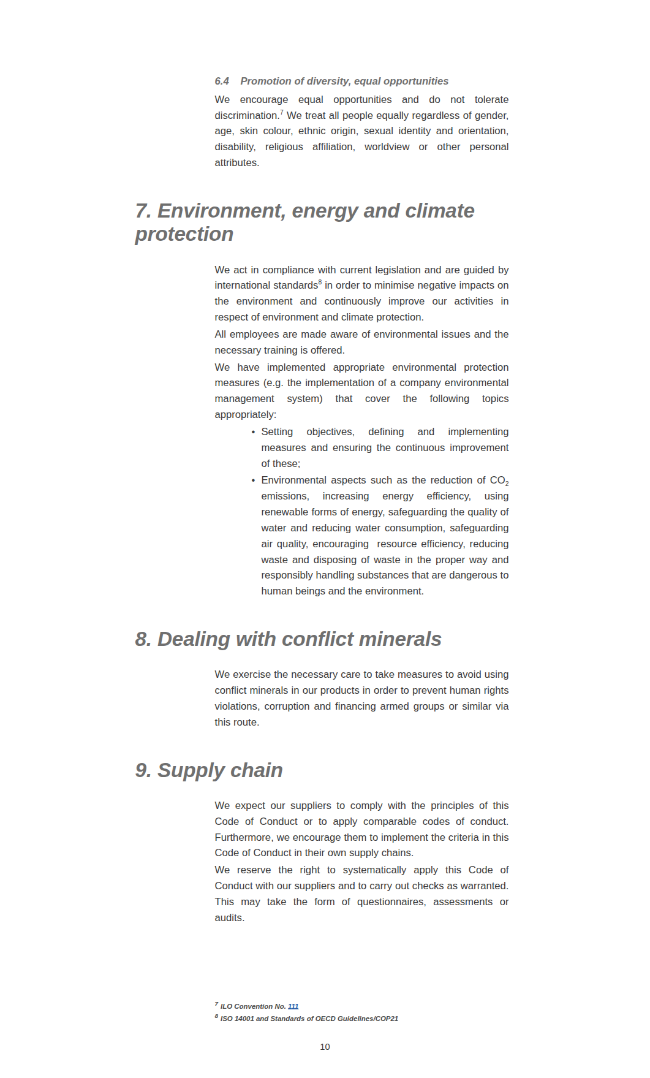6.4 Promotion of diversity, equal opportunities
We encourage equal opportunities and do not tolerate discrimination.7 We treat all people equally regardless of gender, age, skin colour, ethnic origin, sexual identity and orientation, disability, religious affiliation, worldview or other personal attributes.
7. Environment, energy and climate protection
We act in compliance with current legislation and are guided by international standards8 in order to minimise negative impacts on the environment and continuously improve our activities in respect of environment and climate protection.
All employees are made aware of environmental issues and the necessary training is offered.
We have implemented appropriate environmental protection measures (e.g. the implementation of a company environmental management system) that cover the following topics appropriately:
Setting objectives, defining and implementing measures and ensuring the continuous improvement of these;
Environmental aspects such as the reduction of CO2 emissions, increasing energy efficiency, using renewable forms of energy, safeguarding the quality of water and reducing water consumption, safeguarding air quality, encouraging resource efficiency, reducing waste and disposing of waste in the proper way and responsibly handling substances that are dangerous to human beings and the environment.
8. Dealing with conflict minerals
We exercise the necessary care to take measures to avoid using conflict minerals in our products in order to prevent human rights violations, corruption and financing armed groups or similar via this route.
9. Supply chain
We expect our suppliers to comply with the principles of this Code of Conduct or to apply comparable codes of conduct. Furthermore, we encourage them to implement the criteria in this Code of Conduct in their own supply chains.
We reserve the right to systematically apply this Code of Conduct with our suppliers and to carry out checks as warranted. This may take the form of questionnaires, assessments or audits.
7 ILO Convention No. 111
8 ISO 14001 and Standards of OECD Guidelines/COP21
10